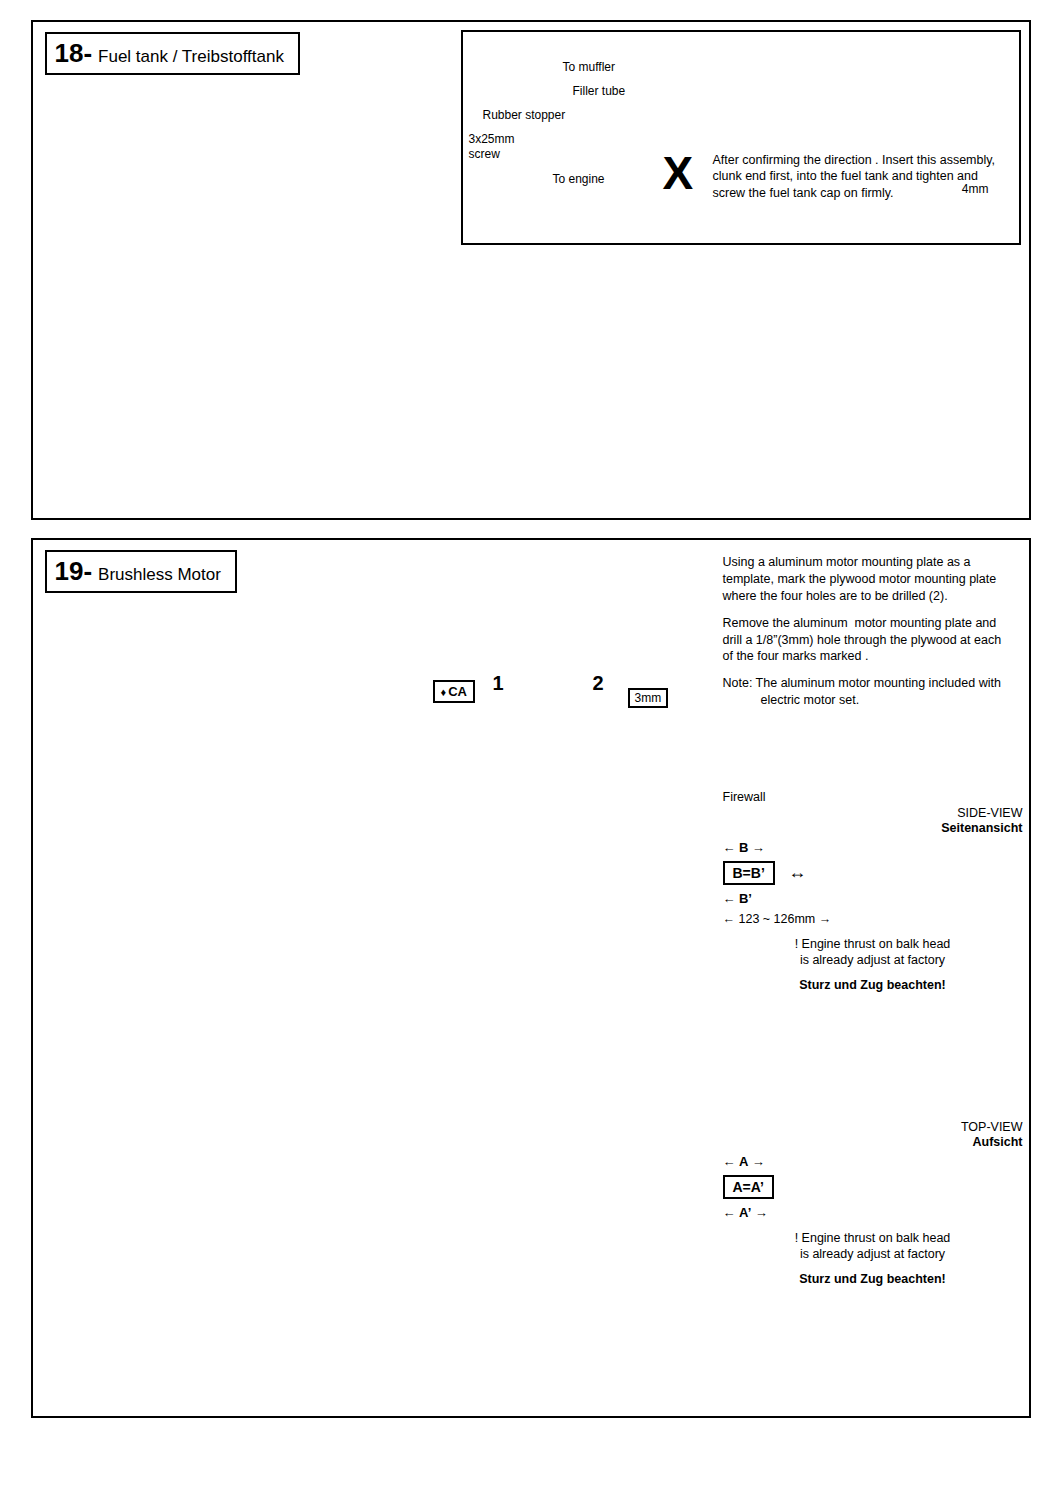18-Fuel tank / Treibstofftank
To muffler Filler tube Rubber stopper 3x25mm
screw To engine 4mm X
After confirming the direction . Insert this assembly, clunk end first, into the fuel tank and tighten and screw the fuel tank cap on firmly.
19-Brushless Motor
♦CA
1
2
3mm
Using a aluminum motor mounting plate as a template, mark the plywood motor mounting plate where the four holes are to be drilled (2).
Remove the aluminum motor mounting plate and drill a 1/8”(3mm) hole through the plywood at each of the four marks marked .
Note: The aluminum motor mounting included with electric motor set.
Firewall
SIDE-VIEW
Seitenansicht
B
B=B’
B’
123 ~ 126mm
! Engine thrust on balk head
is already adjust at factory Sturz und Zug beachten!
TOP-VIEW
Aufsicht
A
A=A’
A’
! Engine thrust on balk head
is already adjust at factory Sturz und Zug beachten!